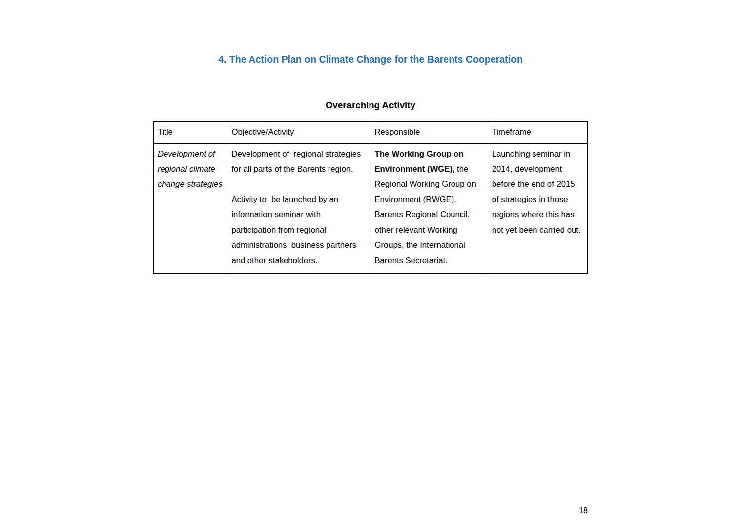4. The Action Plan on Climate Change for the Barents Cooperation
Overarching Activity
| Title | Objective/Activity | Responsible | Timeframe |
| --- | --- | --- | --- |
| Development of regional climate change strategies | Development of regional strategies for all parts of the Barents region. Activity to be launched by an information seminar with participation from regional administrations, business partners and other stakeholders. | The Working Group on Environment (WGE), the Regional Working Group on Environment (RWGE), Barents Regional Council, other relevant Working Groups, the International Barents Secretariat. | Launching seminar in 2014, development before the end of 2015 of strategies in those regions where this has not yet been carried out. |
18